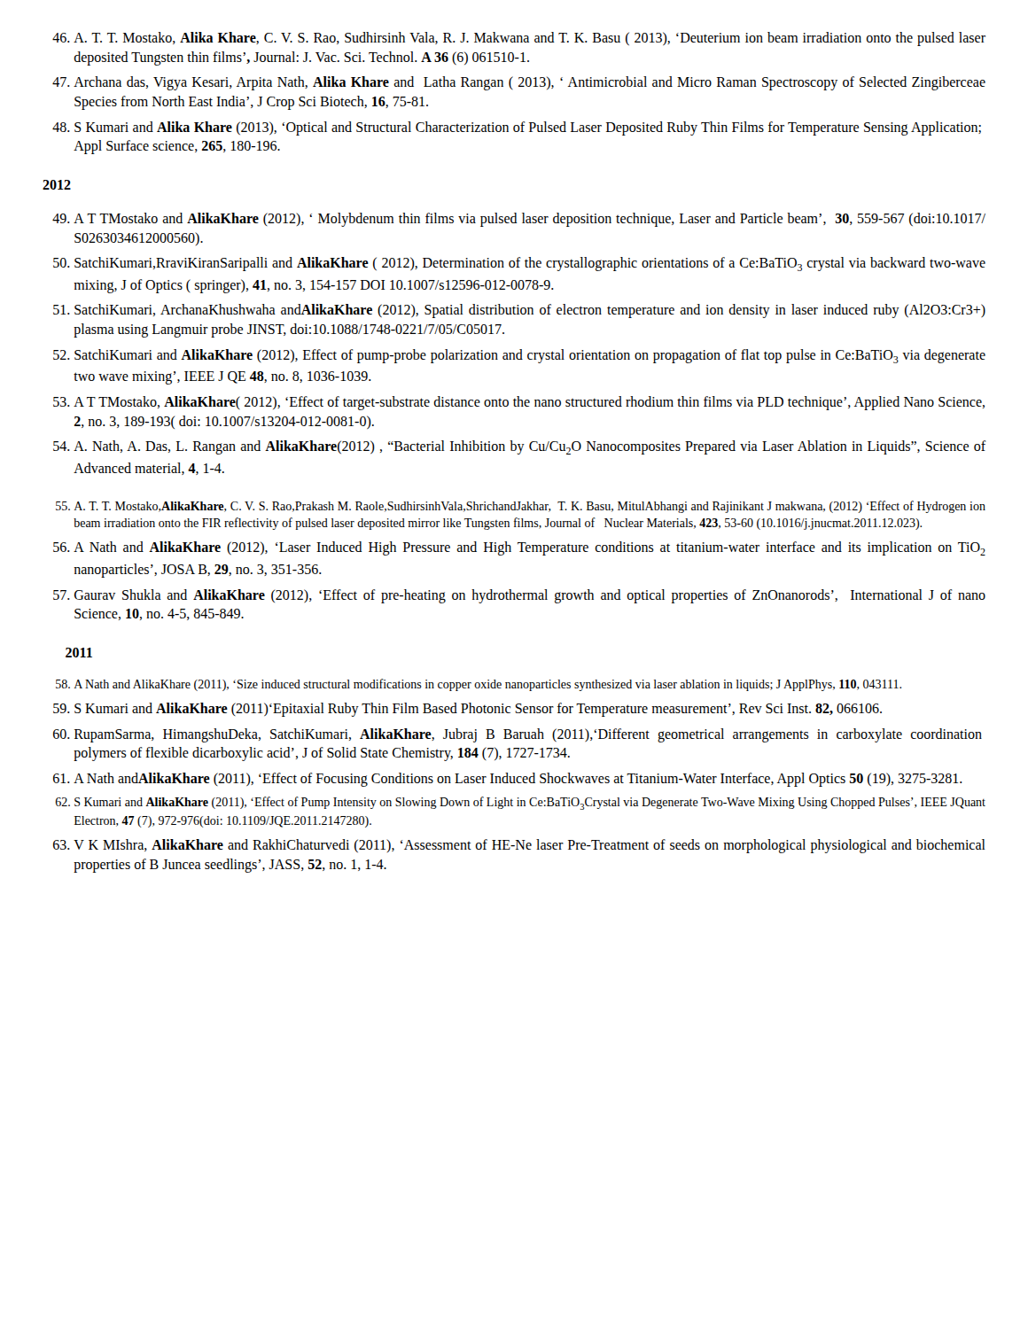A. T. T. Mostako, Alika Khare, C. V. S. Rao, Sudhirsinh Vala, R. J. Makwana and T. K. Basu ( 2013), ‘Deuterium ion beam irradiation onto the pulsed laser deposited Tungsten thin films’, Journal: J. Vac. Sci. Technol. A 36 (6) 061510-1.
Archana das, Vigya Kesari, Arpita Nath, Alika Khare and Latha Rangan ( 2013), ‘ Antimicrobial and Micro Raman Spectroscopy of Selected Zingiberceae Species from North East India’, J Crop Sci Biotech, 16, 75-81.
S Kumari and Alika Khare (2013), ‘Optical and Structural Characterization of Pulsed Laser Deposited Ruby Thin Films for Temperature Sensing Application; Appl Surface science, 265, 180-196.
2012
A T TMostako and AlikaKhare (2012), ‘ Molybdenum thin films via pulsed laser deposition technique, Laser and Particle beam’, 30, 559-567 (doi:10.1017/ S0263034612000560).
SatchiKumari,RraviKiranSaripalli and AlikaKhare ( 2012), Determination of the crystallographic orientations of a Ce:BaTiO3 crystal via backward two-wave mixing, J of Optics ( springer), 41, no. 3, 154-157 DOI 10.1007/s12596-012-0078-9.
SatchiKumari, ArchanaKhushwaha andAlikaKhare (2012), Spatial distribution of electron temperature and ion density in laser induced ruby (Al2O3:Cr3+) plasma using Langmuir probe JINST, doi:10.1088/1748-0221/7/05/C05017.
SatchiKumari and AlikaKhare (2012), Effect of pump-probe polarization and crystal orientation on propagation of flat top pulse in Ce:BaTiO3 via degenerate two wave mixing’, IEEE J QE 48, no. 8, 1036-1039.
A T TMostako, AlikaKhare( 2012), ‘Effect of target-substrate distance onto the nano structured rhodium thin films via PLD technique’, Applied Nano Science, 2, no. 3, 189-193( doi: 10.1007/s13204-012-0081-0).
A. Nath, A. Das, L. Rangan and AlikaKhare(2012) , “Bacterial Inhibition by Cu/Cu2O Nanocomposites Prepared via Laser Ablation in Liquids”, Science of Advanced material, 4, 1-4.
A. T. T. Mostako,AlikaKhare, C. V. S. Rao,Prakash M. Raole,SudhirsinhVala,ShrichandJakhar, T. K. Basu, MitulAbhangi and Rajinikant J makwana, (2012) ‘Effect of Hydrogen ion beam irradiation onto the FIR reflectivity of pulsed laser deposited mirror like Tungsten films, Journal of Nuclear Materials, 423, 53-60 (10.1016/j.jnucmat.2011.12.023).
A Nath and AlikaKhare (2012), ‘Laser Induced High Pressure and High Temperature conditions at titanium-water interface and its implication on TiO2 nanoparticles’, JOSA B, 29, no. 3, 351-356.
Gaurav Shukla and AlikaKhare (2012), ‘Effect of pre-heating on hydrothermal growth and optical properties of ZnOnanorods’, International J of nano Science, 10, no. 4-5, 845-849.
2011
A Nath and AlikaKhare (2011), ‘Size induced structural modifications in copper oxide nanoparticles synthesized via laser ablation in liquids; J ApplPhys, 110, 043111.
S Kumari and AlikaKhare (2011)‘Epitaxial Ruby Thin Film Based Photonic Sensor for Temperature measurement’, Rev Sci Inst. 82, 066106.
RupamSarma, HimangshuDeka, SatchiKumari, AlikaKhare, Jubraj B Baruah (2011),‘Different geometrical arrangements in carboxylate coordination polymers of flexible dicarboxylic acid’, J of Solid State Chemistry, 184 (7), 1727-1734.
A Nath andAlikaKhare (2011), ‘Effect of Focusing Conditions on Laser Induced Shockwaves at Titanium-Water Interface, Appl Optics 50 (19), 3275-3281.
S Kumari and AlikaKhare (2011), ‘Effect of Pump Intensity on Slowing Down of Light in Ce:BaTiO3Crystal via Degenerate Two-Wave Mixing Using Chopped Pulses’, IEEE JQuant Electron, 47 (7), 972-976(doi: 10.1109/JQE.2011.2147280).
V K MIshra, AlikaKhare and RakhiChaturvedi (2011), ‘Assessment of HE-Ne laser Pre-Treatment of seeds on morphological physiological and biochemical properties of B Juncea seedlings’, JASS, 52, no. 1, 1-4.